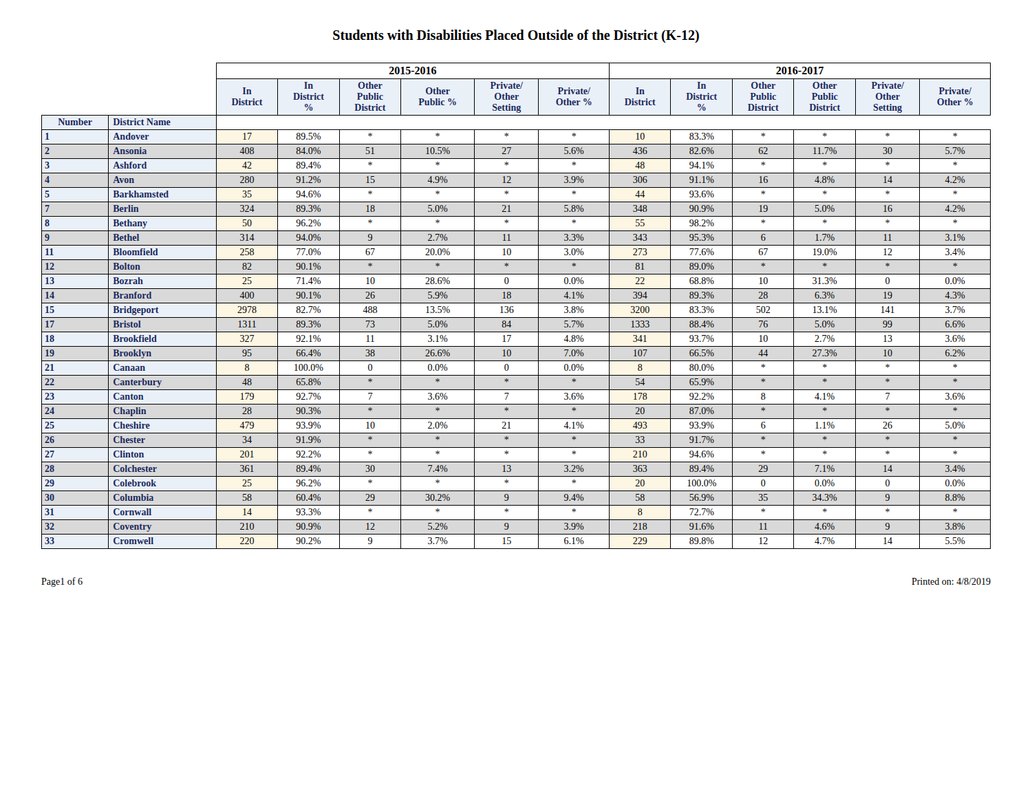Students with Disabilities Placed Outside of the District (K-12)
| | | 2015-2016 | 2016-2017 |
| --- | --- | --- | --- |
| In District | In District % | Other Public District | Other Public % | Private/ Other Setting | Private/ Other % | In District | In District % | Other Public District | Other Public District | Private/ Other Setting | Private/ Other % |
| Number | District Name | | | | | | | | | | | | |
| 1 | Andover | 17 | 89.5% | * | * | * | * | 10 | 83.3% | * | * | * | * |
| 2 | Ansonia | 408 | 84.0% | 51 | 10.5% | 27 | 5.6% | 436 | 82.6% | 62 | 11.7% | 30 | 5.7% |
| 3 | Ashford | 42 | 89.4% | * | * | * | * | 48 | 94.1% | * | * | * | * |
| 4 | Avon | 280 | 91.2% | 15 | 4.9% | 12 | 3.9% | 306 | 91.1% | 16 | 4.8% | 14 | 4.2% |
| 5 | Barkhamsted | 35 | 94.6% | * | * | * | * | 44 | 93.6% | * | * | * | * |
| 7 | Berlin | 324 | 89.3% | 18 | 5.0% | 21 | 5.8% | 348 | 90.9% | 19 | 5.0% | 16 | 4.2% |
| 8 | Bethany | 50 | 96.2% | * | * | * | * | 55 | 98.2% | * | * | * | * |
| 9 | Bethel | 314 | 94.0% | 9 | 2.7% | 11 | 3.3% | 343 | 95.3% | 6 | 1.7% | 11 | 3.1% |
| 11 | Bloomfield | 258 | 77.0% | 67 | 20.0% | 10 | 3.0% | 273 | 77.6% | 67 | 19.0% | 12 | 3.4% |
| 12 | Bolton | 82 | 90.1% | * | * | * | * | 81 | 89.0% | * | * | * | * |
| 13 | Bozrah | 25 | 71.4% | 10 | 28.6% | 0 | 0.0% | 22 | 68.8% | 10 | 31.3% | 0 | 0.0% |
| 14 | Branford | 400 | 90.1% | 26 | 5.9% | 18 | 4.1% | 394 | 89.3% | 28 | 6.3% | 19 | 4.3% |
| 15 | Bridgeport | 2978 | 82.7% | 488 | 13.5% | 136 | 3.8% | 3200 | 83.3% | 502 | 13.1% | 141 | 3.7% |
| 17 | Bristol | 1311 | 89.3% | 73 | 5.0% | 84 | 5.7% | 1333 | 88.4% | 76 | 5.0% | 99 | 6.6% |
| 18 | Brookfield | 327 | 92.1% | 11 | 3.1% | 17 | 4.8% | 341 | 93.7% | 10 | 2.7% | 13 | 3.6% |
| 19 | Brooklyn | 95 | 66.4% | 38 | 26.6% | 10 | 7.0% | 107 | 66.5% | 44 | 27.3% | 10 | 6.2% |
| 21 | Canaan | 8 | 100.0% | 0 | 0.0% | 0 | 0.0% | 8 | 80.0% | * | * | * | * |
| 22 | Canterbury | 48 | 65.8% | * | * | * | * | 54 | 65.9% | * | * | * | * |
| 23 | Canton | 179 | 92.7% | 7 | 3.6% | 7 | 3.6% | 178 | 92.2% | 8 | 4.1% | 7 | 3.6% |
| 24 | Chaplin | 28 | 90.3% | * | * | * | * | 20 | 87.0% | * | * | * | * |
| 25 | Cheshire | 479 | 93.9% | 10 | 2.0% | 21 | 4.1% | 493 | 93.9% | 6 | 1.1% | 26 | 5.0% |
| 26 | Chester | 34 | 91.9% | * | * | * | * | 33 | 91.7% | * | * | * | * |
| 27 | Clinton | 201 | 92.2% | * | * | * | * | 210 | 94.6% | * | * | * | * |
| 28 | Colchester | 361 | 89.4% | 30 | 7.4% | 13 | 3.2% | 363 | 89.4% | 29 | 7.1% | 14 | 3.4% |
| 29 | Colebrook | 25 | 96.2% | * | * | * | * | 20 | 100.0% | 0 | 0.0% | 0 | 0.0% |
| 30 | Columbia | 58 | 60.4% | 29 | 30.2% | 9 | 9.4% | 58 | 56.9% | 35 | 34.3% | 9 | 8.8% |
| 31 | Cornwall | 14 | 93.3% | * | * | * | * | 8 | 72.7% | * | * | * | * |
| 32 | Coventry | 210 | 90.9% | 12 | 5.2% | 9 | 3.9% | 218 | 91.6% | 11 | 4.6% | 9 | 3.8% |
| 33 | Cromwell | 220 | 90.2% | 9 | 3.7% | 15 | 6.1% | 229 | 89.8% | 12 | 4.7% | 14 | 5.5% |
Page1 of 6 Printed on: 4/8/2019